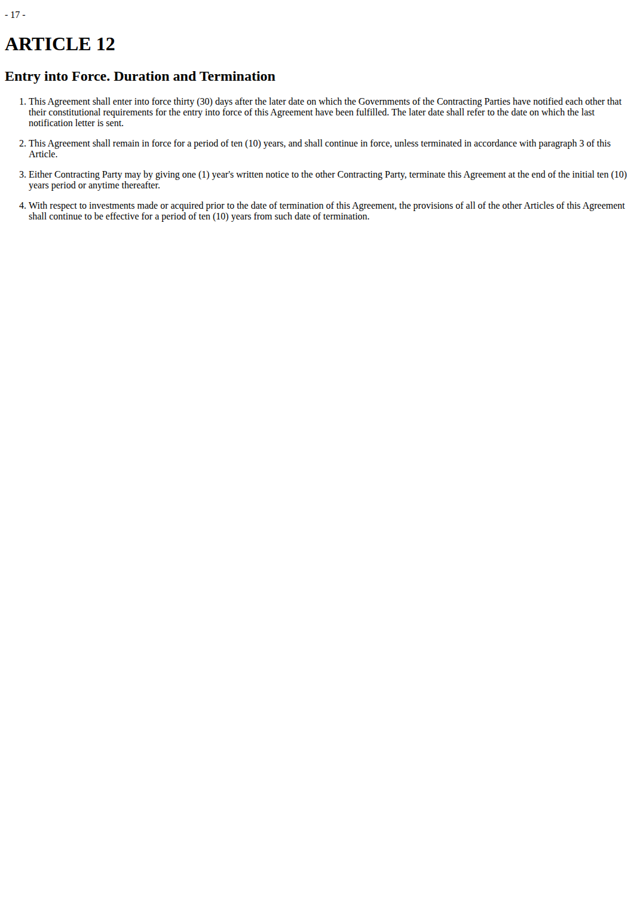- 17 -
ARTICLE 12
Entry into Force. Duration and Termination
This Agreement shall enter into force thirty (30) days after the later date on which the Governments of the Contracting Parties have notified each other that their constitutional requirements for the entry into force of this Agreement have been fulfilled. The later date shall refer to the date on which the last notification letter is sent.
This Agreement shall remain in force for a period of ten (10) years, and shall continue in force, unless terminated in accordance with paragraph 3 of this Article.
Either Contracting Party may by giving one (1) year's written notice to the other Contracting Party, terminate this Agreement at the end of the initial ten (10) years period or anytime thereafter.
With respect to investments made or acquired prior to the date of termination of this Agreement, the provisions of all of the other Articles of this Agreement shall continue to be effective for a period of ten (10) years from such date of termination.